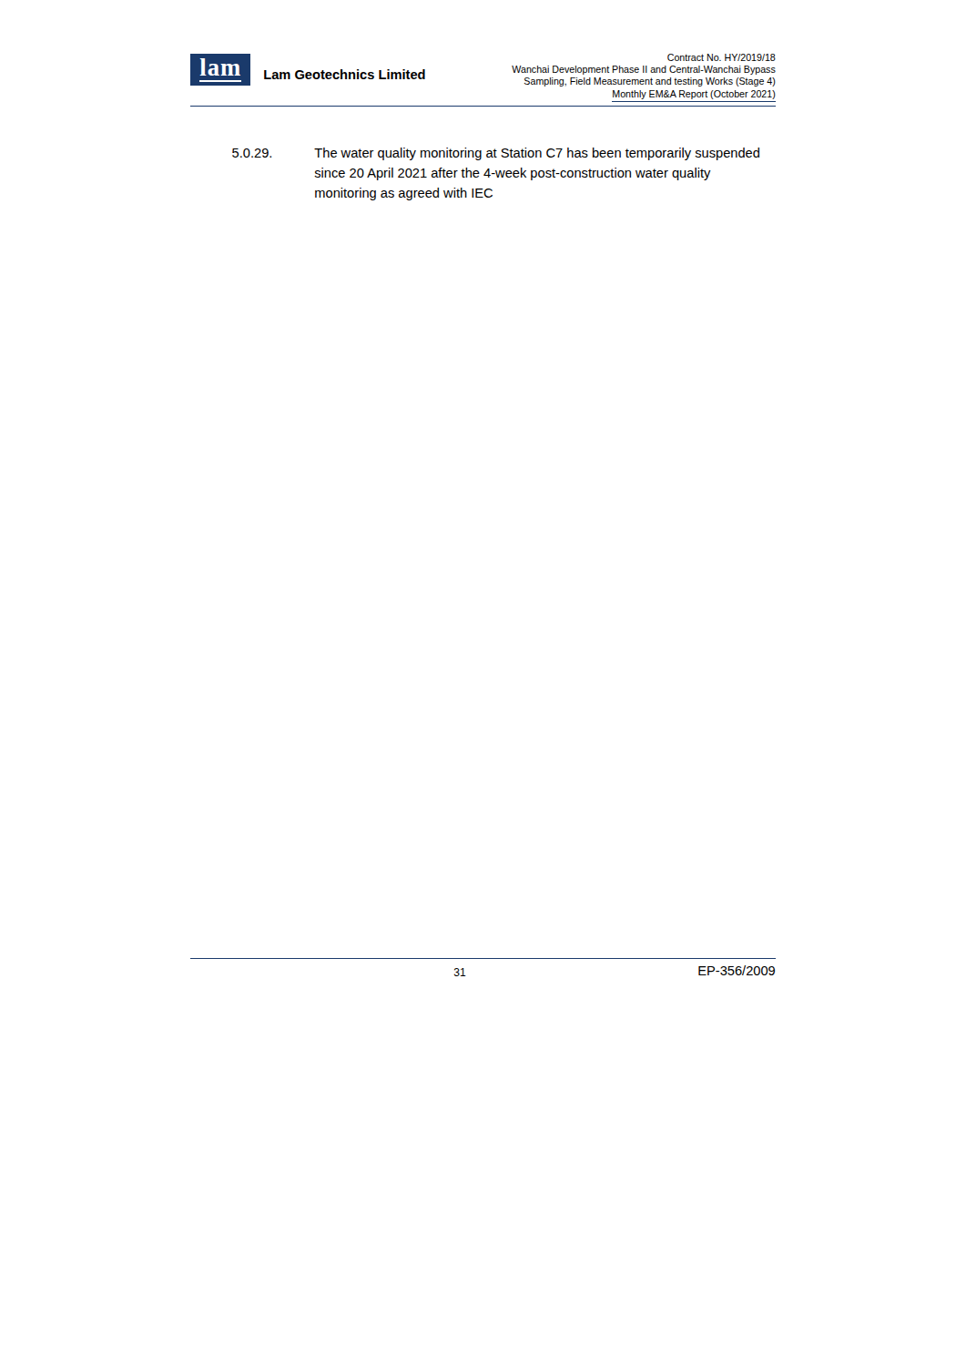lam
Lam Geotechnics Limited
Contract No. HY/2019/18
Wanchai Development Phase II and Central-Wanchai Bypass
Sampling, Field Measurement and testing Works (Stage 4)
Monthly EM&A Report (October 2021)
5.0.29.
The water quality monitoring at Station C7 has been temporarily suspended since 20 April 2021 after the 4-week post-construction water quality monitoring as agreed with IEC
31
EP-356/2009